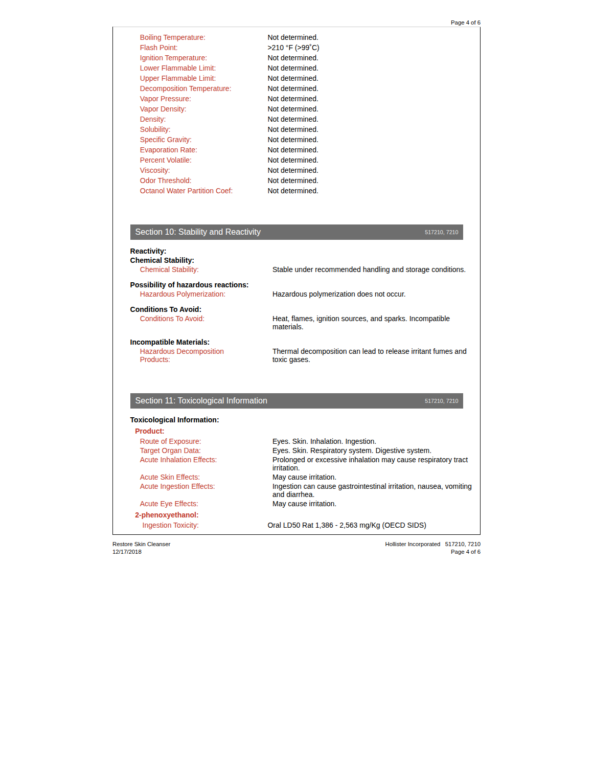Page 4 of 6
| Boiling Temperature: | Not determined. |
| Flash Point: | >210 °F (>99˚C) |
| Ignition Temperature: | Not determined. |
| Lower Flammable Limit: | Not determined. |
| Upper Flammable Limit: | Not determined. |
| Decomposition Temperature: | Not determined. |
| Vapor Pressure: | Not determined. |
| Vapor Density: | Not determined. |
| Density: | Not determined. |
| Solubility: | Not determined. |
| Specific Gravity: | Not determined. |
| Evaporation Rate: | Not determined. |
| Percent Volatile: | Not determined. |
| Viscosity: | Not determined. |
| Odor Threshold: | Not determined. |
| Octanol Water Partition Coef: | Not determined. |
Section 10: Stability and Reactivity 517210, 7210
Reactivity:
Chemical Stability:
Chemical Stability:
Stable under recommended handling and storage conditions.
Possibility of hazardous reactions:
Hazardous Polymerization:
Hazardous polymerization does not occur.
Conditions To Avoid:
Conditions To Avoid:
Heat, flames, ignition sources, and sparks. Incompatible materials.
Incompatible Materials:
Hazardous Decomposition
Products:
Thermal decomposition can lead to release irritant fumes and toxic gases.
Section 11: Toxicological Information 517210, 7210
Toxicological Information:
Product:
Route of Exposure:
Eyes. Skin. Inhalation. Ingestion.
Target Organ Data:
Eyes. Skin. Respiratory system. Digestive system.
Acute Inhalation Effects:
Prolonged or excessive inhalation may cause respiratory tract irritation.
Acute Skin Effects:
May cause irritation.
Acute Ingestion Effects:
Ingestion can cause gastrointestinal irritation, nausea, vomiting and diarrhea.
Acute Eye Effects:
May cause irritation.
2-phenoxyethanol:
Ingestion Toxicity:
Oral LD50 Rat 1,386 - 2,563 mg/Kg (OECD SIDS)
Restore Skin Cleanser
12/17/2018
Hollister Incorporated 517210, 7210
Page 4 of 6